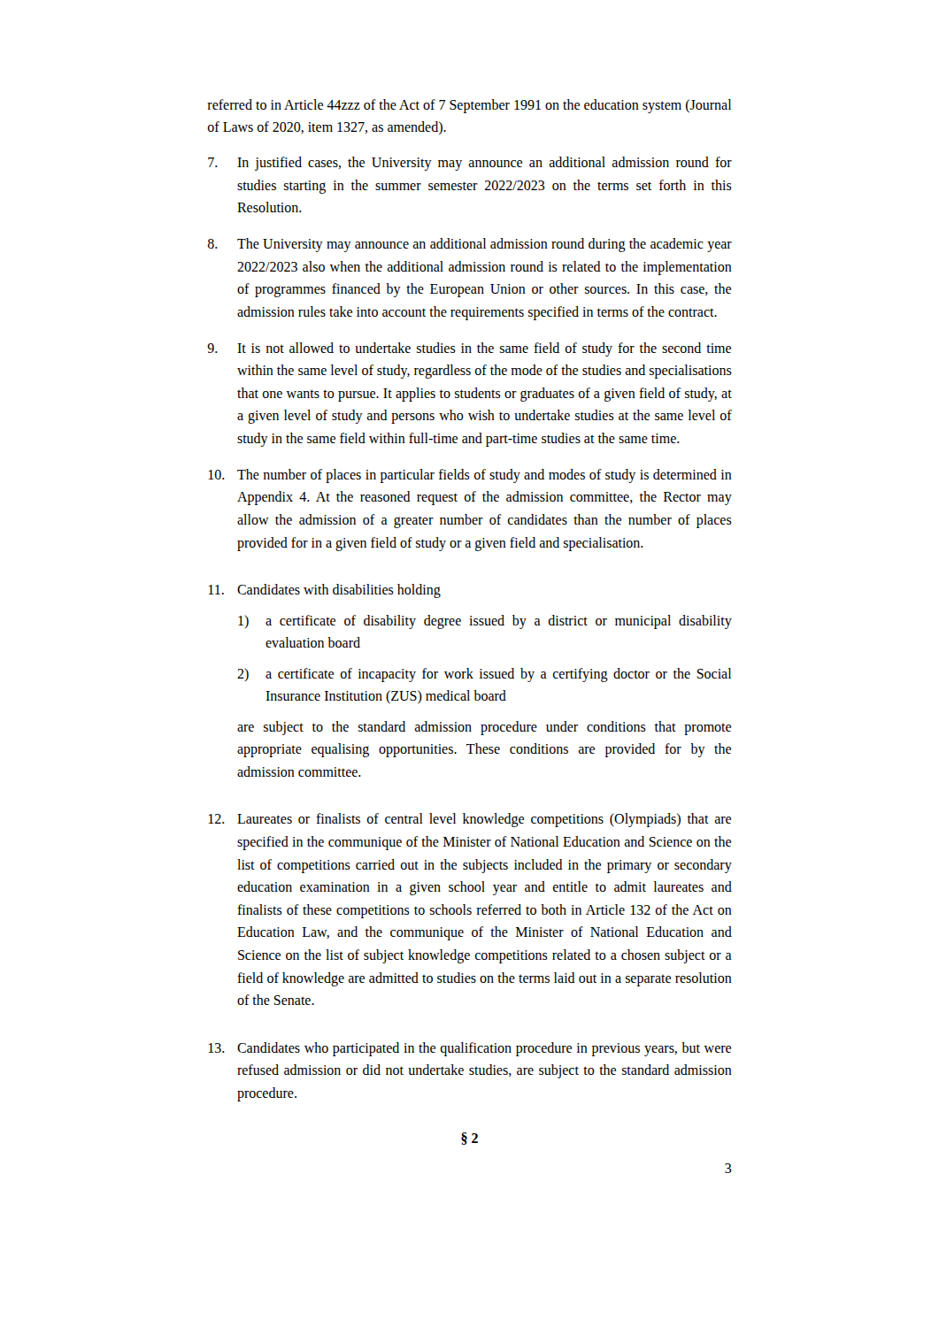referred to in Article 44zzz of the Act of 7 September 1991 on the education system (Journal of Laws of 2020, item 1327, as amended).
7. In justified cases, the University may announce an additional admission round for studies starting in the summer semester 2022/2023 on the terms set forth in this Resolution.
8. The University may announce an additional admission round during the academic year 2022/2023 also when the additional admission round is related to the implementation of programmes financed by the European Union or other sources. In this case, the admission rules take into account the requirements specified in terms of the contract.
9. It is not allowed to undertake studies in the same field of study for the second time within the same level of study, regardless of the mode of the studies and specialisations that one wants to pursue. It applies to students or graduates of a given field of study, at a given level of study and persons who wish to undertake studies at the same level of study in the same field within full-time and part-time studies at the same time.
10. The number of places in particular fields of study and modes of study is determined in Appendix 4. At the reasoned request of the admission committee, the Rector may allow the admission of a greater number of candidates than the number of places provided for in a given field of study or a given field and specialisation.
11. Candidates with disabilities holding
1) a certificate of disability degree issued by a district or municipal disability evaluation board
2) a certificate of incapacity for work issued by a certifying doctor or the Social Insurance Institution (ZUS) medical board
are subject to the standard admission procedure under conditions that promote appropriate equalising opportunities. These conditions are provided for by the admission committee.
12. Laureates or finalists of central level knowledge competitions (Olympiads) that are specified in the communique of the Minister of National Education and Science on the list of competitions carried out in the subjects included in the primary or secondary education examination in a given school year and entitle to admit laureates and finalists of these competitions to schools referred to both in Article 132 of the Act on Education Law, and the communique of the Minister of National Education and Science on the list of subject knowledge competitions related to a chosen subject or a field of knowledge are admitted to studies on the terms laid out in a separate resolution of the Senate.
13. Candidates who participated in the qualification procedure in previous years, but were refused admission or did not undertake studies, are subject to the standard admission procedure.
§ 2
3